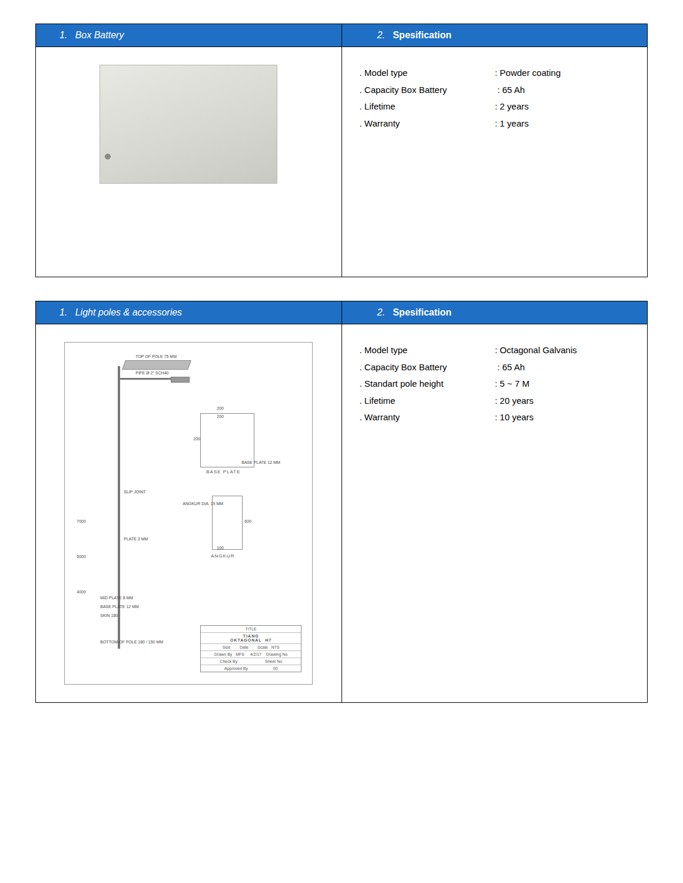| 1. Box Battery | 2. Spesification |
| --- | --- |
| | . Model type : Powder coating . Capacity Box Battery : 65 Ah . Lifetime : 2 years . Warranty : 1 years |
| 1. Light poles & accessories | 2. Spesification |
| --- | --- |
| TOP OF POLE 75 MM PIPE Ø 2" SCH40 SLIP JOINT PLATE 3 MM MID PLATE 8 MM BASE PLATE 12 MM SKIN 180 BOTTOM OF POLE 180 / 150 MM 7000 5000 4000 200 200 200 BASE PLATE 12 MM BASE PLATE ANGKUR DIA. 19 MM 600 100 ANGKUR TITLE TIANG OKTAGONAL H7 Size Date Scale NTS Drawn By MFS 4/2/17 Drawing No Check By Sheet No Approved By 00 | . Model type : Octagonal Galvanis . Capacity Box Battery : 65 Ah . Standart pole height : 5 ~ 7 M . Lifetime : 20 years . Warranty : 10 years |